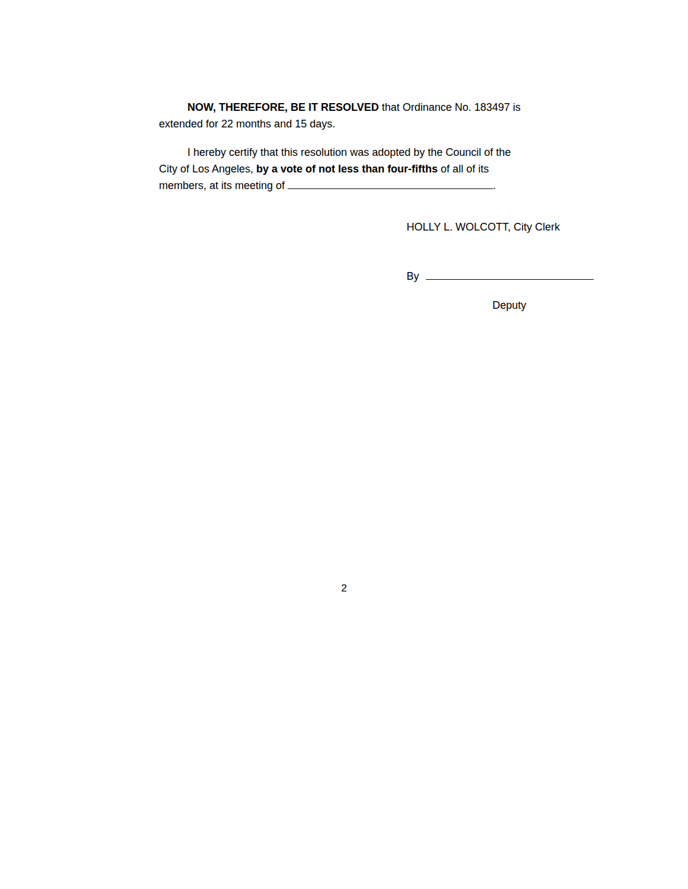NOW, THEREFORE, BE IT RESOLVED that Ordinance No. 183497 is extended for 22 months and 15 days.
I hereby certify that this resolution was adopted by the Council of the City of Los Angeles, by a vote of not less than four-fifths of all of its members, at its meeting of .
HOLLY L. WOLCOTT, City Clerk
By
Deputy
2